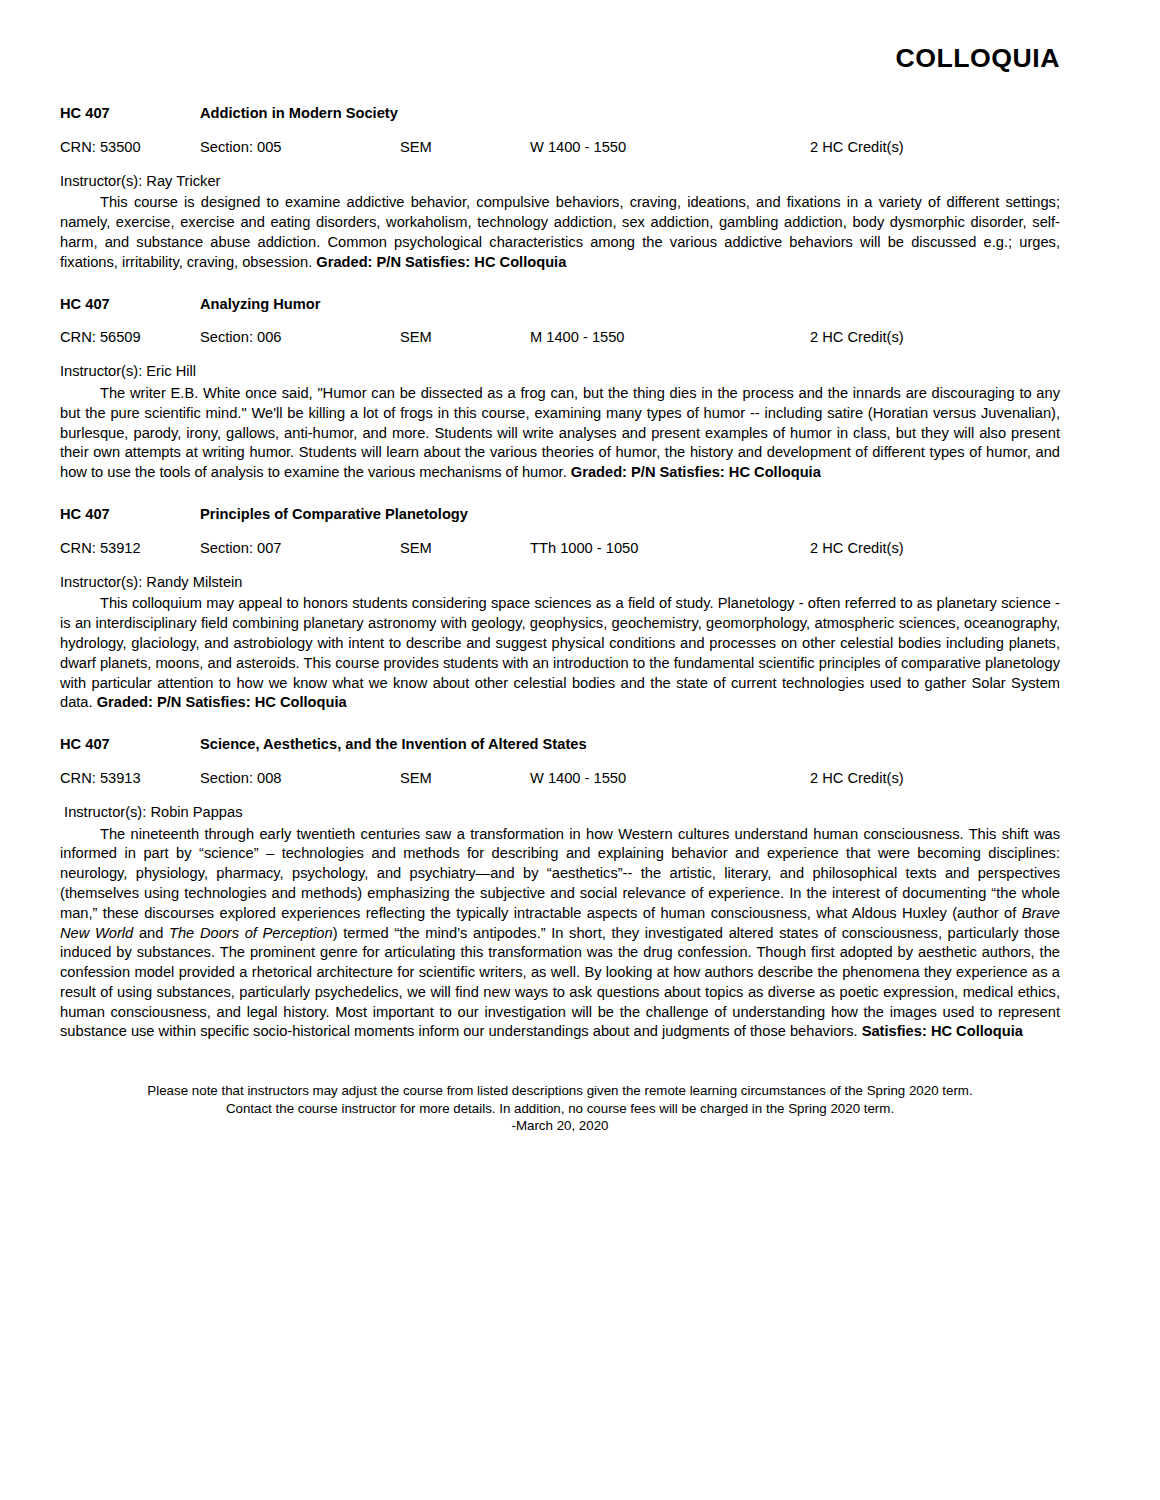COLLOQUIA
HC 407 Addiction in Modern Society
CRN: 53500 Section: 005 SEM W 1400 - 15502 HC Credit(s)
Instructor(s): Ray Tricker
This course is designed to examine addictive behavior, compulsive behaviors, craving, ideations, and fixations in a variety of different settings; namely, exercise, exercise and eating disorders, workaholism, technology addiction, sex addiction, gambling addiction, body dysmorphic disorder, self-harm, and substance abuse addiction. Common psychological characteristics among the various addictive behaviors will be discussed e.g.; urges, fixations, irritability, craving, obsession. Graded: P/N Satisfies: HC Colloquia
HC 407 Analyzing Humor
CRN: 56509 Section: 006 SEM M 1400 - 15502 HC Credit(s)
Instructor(s): Eric Hill
The writer E.B. White once said, "Humor can be dissected as a frog can, but the thing dies in the process and the innards are discouraging to any but the pure scientific mind." We'll be killing a lot of frogs in this course, examining many types of humor -- including satire (Horatian versus Juvenalian), burlesque, parody, irony, gallows, anti-humor, and more. Students will write analyses and present examples of humor in class, but they will also present their own attempts at writing humor. Students will learn about the various theories of humor, the history and development of different types of humor, and how to use the tools of analysis to examine the various mechanisms of humor. Graded: P/N Satisfies: HC Colloquia
HC 407 Principles of Comparative Planetology
CRN: 53912 Section: 007 SEM TTh 1000 - 10502 HC Credit(s)
Instructor(s): Randy Milstein
This colloquium may appeal to honors students considering space sciences as a field of study. Planetology - often referred to as planetary science - is an interdisciplinary field combining planetary astronomy with geology, geophysics, geochemistry, geomorphology, atmospheric sciences, oceanography, hydrology, glaciology, and astrobiology with intent to describe and suggest physical conditions and processes on other celestial bodies including planets, dwarf planets, moons, and asteroids. This course provides students with an introduction to the fundamental scientific principles of comparative planetology with particular attention to how we know what we know about other celestial bodies and the state of current technologies used to gather Solar System data. Graded: P/N Satisfies: HC Colloquia
HC 407 Science, Aesthetics, and the Invention of Altered States
CRN: 53913 Section: 008 SEM W 1400 - 15502 HC Credit(s)
Instructor(s): Robin Pappas
The nineteenth through early twentieth centuries saw a transformation in how Western cultures understand human consciousness. This shift was informed in part by “science” – technologies and methods for describing and explaining behavior and experience that were becoming disciplines: neurology, physiology, pharmacy, psychology, and psychiatry—and by “aesthetics”-- the artistic, literary, and philosophical texts and perspectives (themselves using technologies and methods) emphasizing the subjective and social relevance of experience. In the interest of documenting “the whole man,” these discourses explored experiences reflecting the typically intractable aspects of human consciousness, what Aldous Huxley (author of Brave New World and The Doors of Perception) termed “the mind’s antipodes.” In short, they investigated altered states of consciousness, particularly those induced by substances. The prominent genre for articulating this transformation was the drug confession. Though first adopted by aesthetic authors, the confession model provided a rhetorical architecture for scientific writers, as well. By looking at how authors describe the phenomena they experience as a result of using substances, particularly psychedelics, we will find new ways to ask questions about topics as diverse as poetic expression, medical ethics, human consciousness, and legal history. Most important to our investigation will be the challenge of understanding how the images used to represent substance use within specific socio-historical moments inform our understandings about and judgments of those behaviors. Satisfies: HC Colloquia
Please note that instructors may adjust the course from listed descriptions given the remote learning circumstances of the Spring 2020 term.
Contact the course instructor for more details. In addition, no course fees will be charged in the Spring 2020 term.
-March 20, 2020